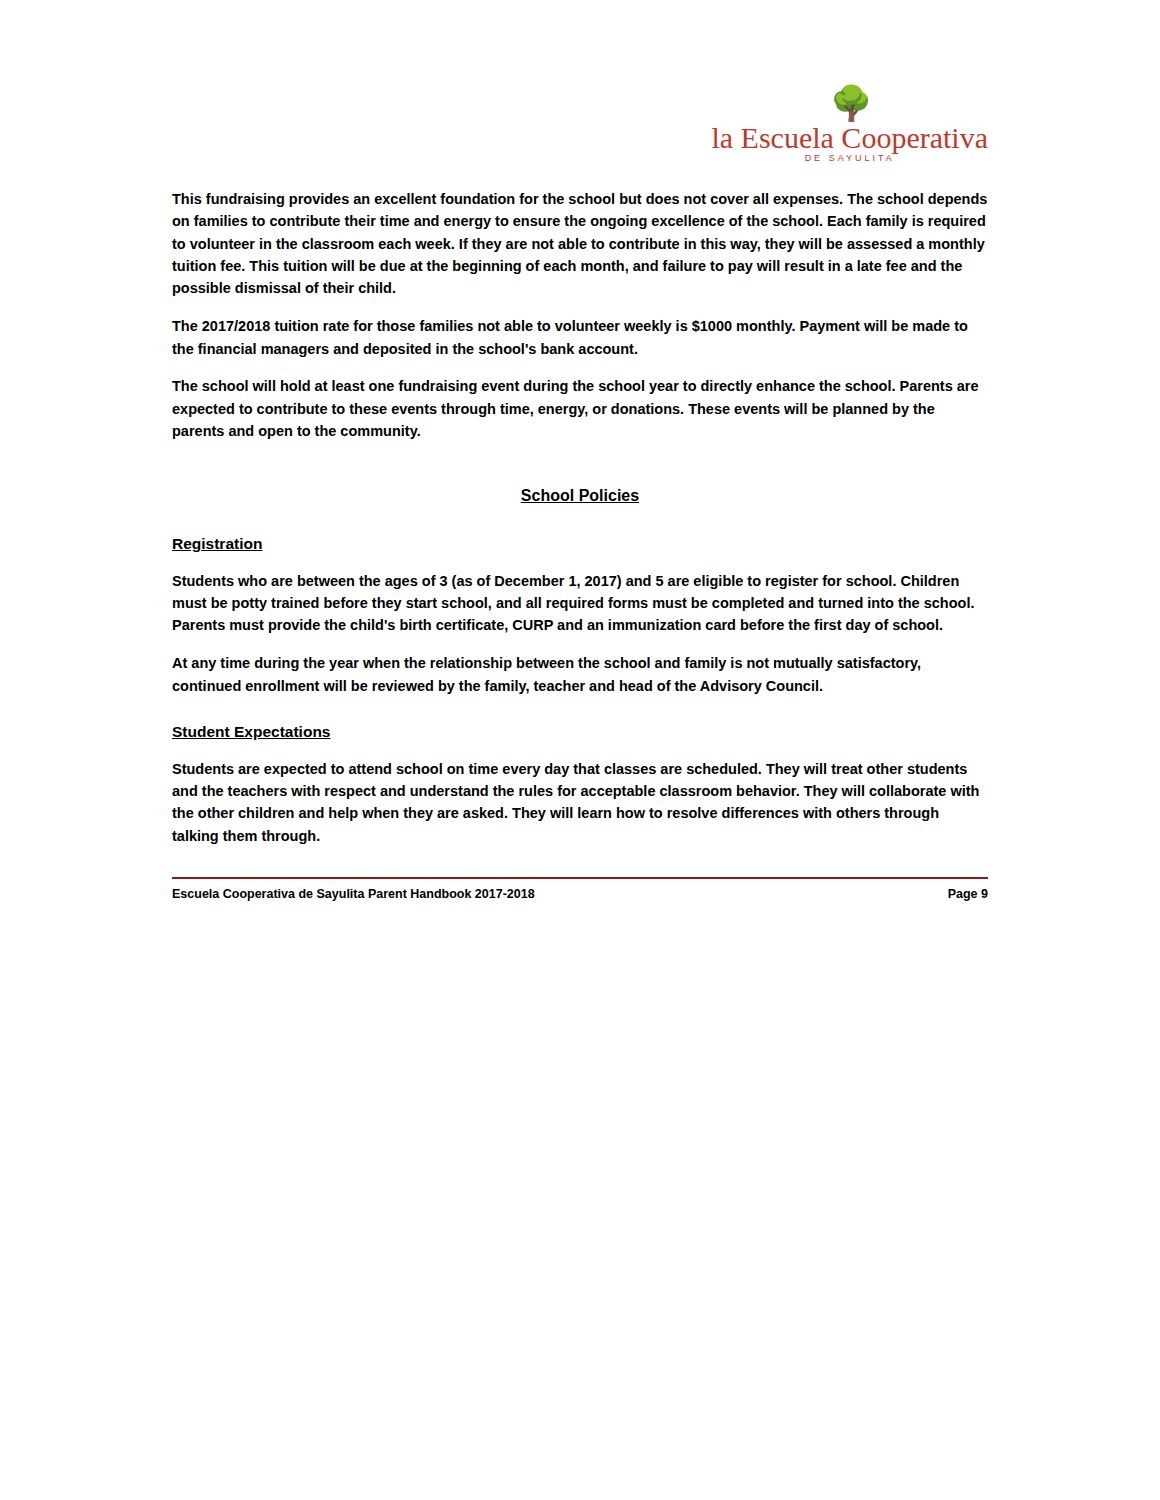🌳
la Escuela Cooperativa
de Sayulita
This fundraising provides an excellent foundation for the school but does not cover all expenses. The school depends on families to contribute their time and energy to ensure the ongoing excellence of the school. Each family is required to volunteer in the classroom each week. If they are not able to contribute in this way, they will be assessed a monthly tuition fee. This tuition will be due at the beginning of each month, and failure to pay will result in a late fee and the possible dismissal of their child.
The 2017/2018 tuition rate for those families not able to volunteer weekly is $1000 monthly. Payment will be made to the financial managers and deposited in the school's bank account.
The school will hold at least one fundraising event during the school year to directly enhance the school. Parents are expected to contribute to these events through time, energy, or donations. These events will be planned by the parents and open to the community.
School Policies
Registration
Students who are between the ages of 3 (as of December 1, 2017) and 5 are eligible to register for school. Children must be potty trained before they start school, and all required forms must be completed and turned into the school. Parents must provide the child's birth certificate, CURP and an immunization card before the first day of school.
At any time during the year when the relationship between the school and family is not mutually satisfactory, continued enrollment will be reviewed by the family, teacher and head of the Advisory Council.
Student Expectations
Students are expected to attend school on time every day that classes are scheduled. They will treat other students and the teachers with respect and understand the rules for acceptable classroom behavior. They will collaborate with the other children and help when they are asked. They will learn how to resolve differences with others through talking them through.
Escuela Cooperativa de Sayulita Parent Handbook 2017-2018 Page 9